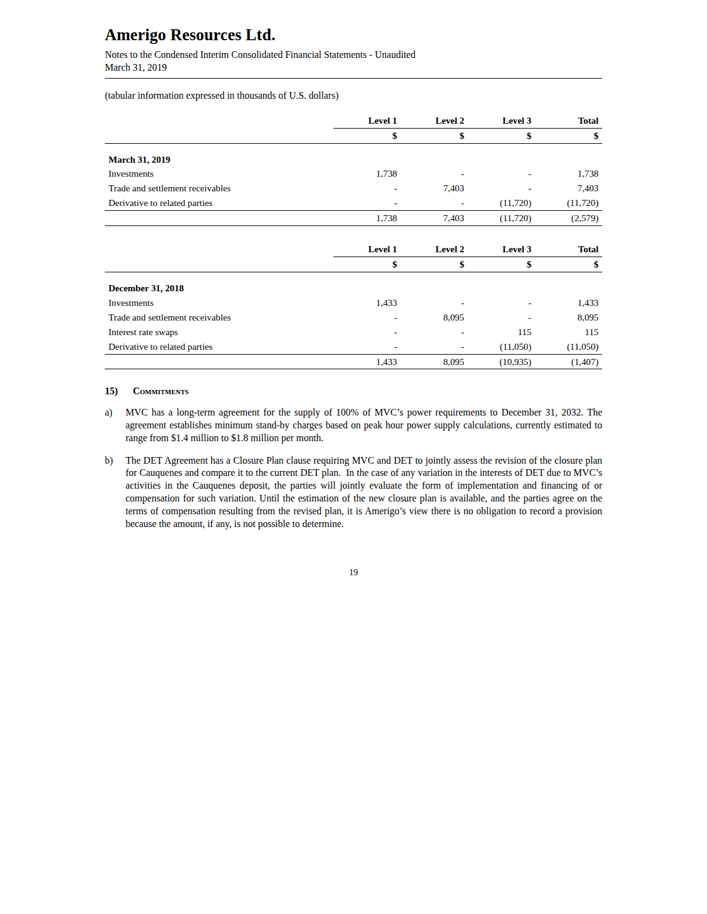Amerigo Resources Ltd.
Notes to the Condensed Interim Consolidated Financial Statements - Unaudited
March 31, 2019
(tabular information expressed in thousands of U.S. dollars)
| | Level 1 | Level 2 | Level 3 | Total |
| --- | --- | --- | --- | --- |
| | $ | $ | $ | $ |
| March 31, 2019 | | | | |
| Investments | 1,738 | - | - | 1,738 |
| Trade and settlement receivables | - | 7,403 | - | 7,403 |
| Derivative to related parties | - | - | (11,720) | (11,720) |
| | 1,738 | 7,403 | (11,720) | (2,579) |
| | Level 1 | Level 2 | Level 3 | Total |
| --- | --- | --- | --- | --- |
| | $ | $ | $ | $ |
| December 31, 2018 | | | | |
| Investments | 1,433 | - | - | 1,433 |
| Trade and settlement receivables | - | 8,095 | - | 8,095 |
| Interest rate swaps | - | - | 115 | 115 |
| Derivative to related parties | - | - | (11,050) | (11,050) |
| | 1,433 | 8,095 | (10,935) | (1,407) |
15) Commitments
a) MVC has a long-term agreement for the supply of 100% of MVC’s power requirements to December 31, 2032. The agreement establishes minimum stand-by charges based on peak hour power supply calculations, currently estimated to range from $1.4 million to $1.8 million per month.
b) The DET Agreement has a Closure Plan clause requiring MVC and DET to jointly assess the revision of the closure plan for Cauquenes and compare it to the current DET plan. In the case of any variation in the interests of DET due to MVC’s activities in the Cauquenes deposit, the parties will jointly evaluate the form of implementation and financing of or compensation for such variation. Until the estimation of the new closure plan is available, and the parties agree on the terms of compensation resulting from the revised plan, it is Amerigo’s view there is no obligation to record a provision because the amount, if any, is not possible to determine.
19